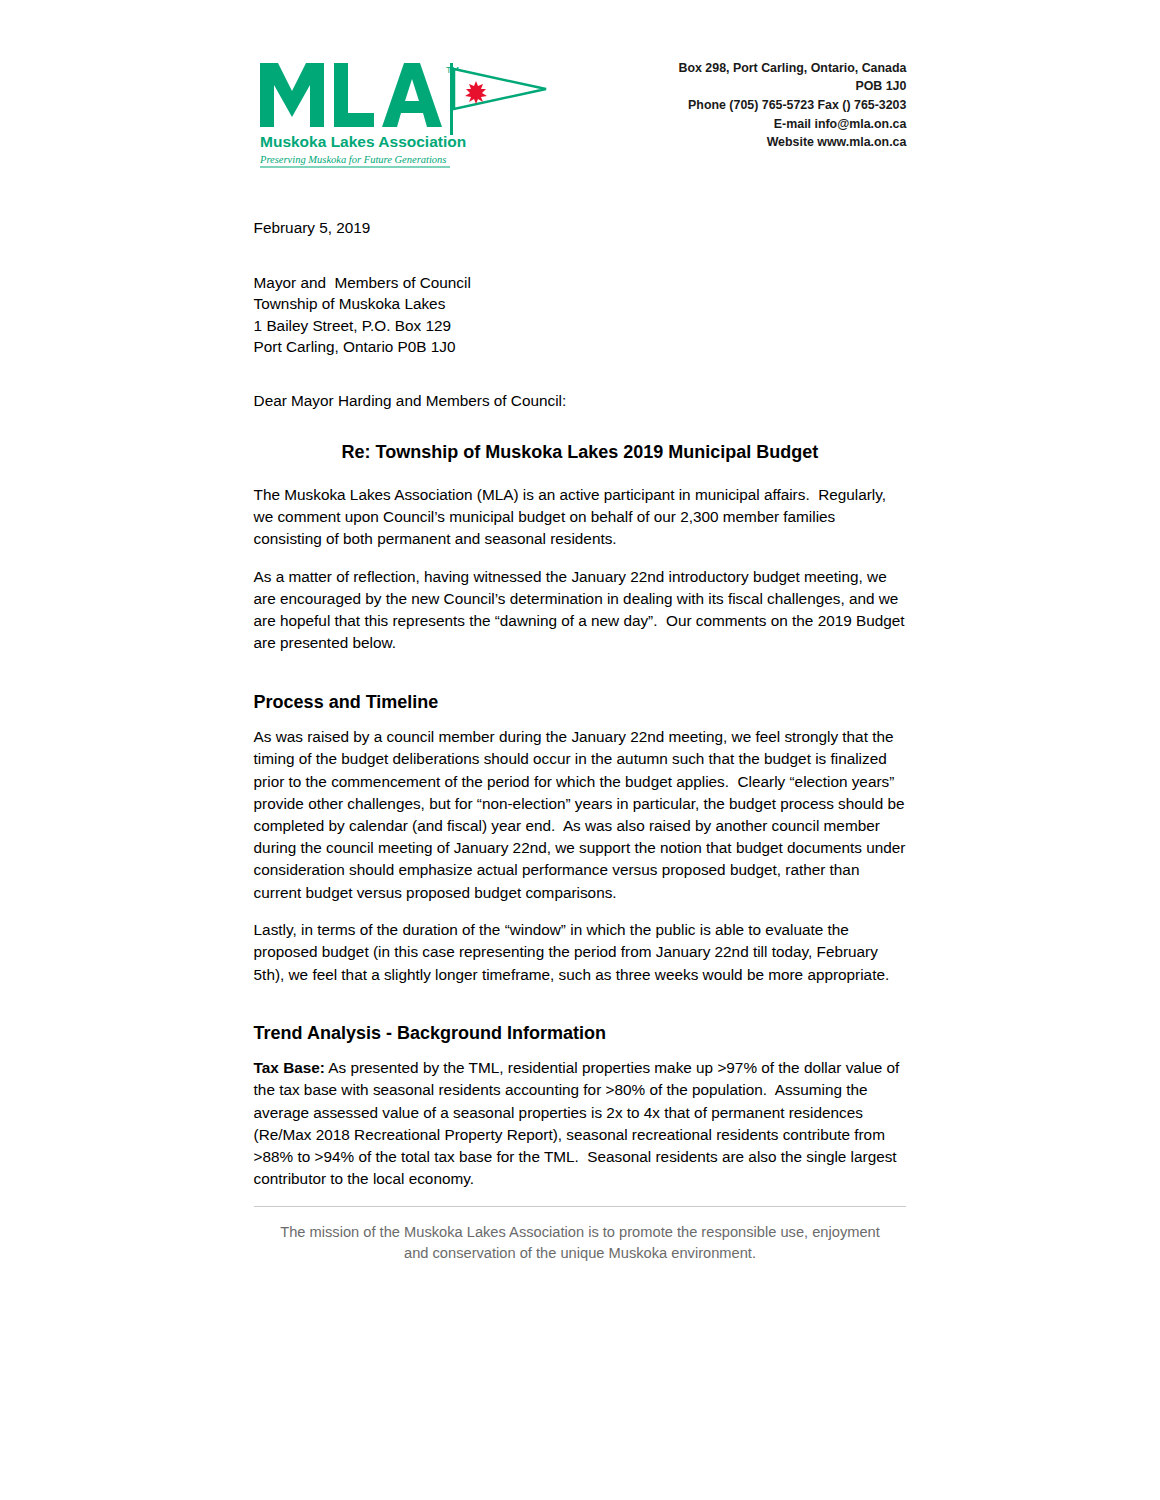TM Muskoka Lakes Association Preserving Muskoka for Future Generations
Box 298, Port Carling, Ontario, Canada
POB 1J0
Phone (705) 765-5723 Fax () 765-3203
E-mail info@mla.on.ca
Website www.mla.on.ca
February 5, 2019
Mayor and Members of Council
Township of Muskoka Lakes
1 Bailey Street, P.O. Box 129
Port Carling, Ontario P0B 1J0
Dear Mayor Harding and Members of Council:
Re: Township of Muskoka Lakes 2019 Municipal Budget
The Muskoka Lakes Association (MLA) is an active participant in municipal affairs. Regularly, we comment upon Council’s municipal budget on behalf of our 2,300 member families consisting of both permanent and seasonal residents.
As a matter of reflection, having witnessed the January 22nd introductory budget meeting, we are encouraged by the new Council’s determination in dealing with its fiscal challenges, and we are hopeful that this represents the “dawning of a new day”. Our comments on the 2019 Budget are presented below.
Process and Timeline
As was raised by a council member during the January 22nd meeting, we feel strongly that the timing of the budget deliberations should occur in the autumn such that the budget is finalized prior to the commencement of the period for which the budget applies. Clearly “election years” provide other challenges, but for “non-election” years in particular, the budget process should be completed by calendar (and fiscal) year end. As was also raised by another council member during the council meeting of January 22nd, we support the notion that budget documents under consideration should emphasize actual performance versus proposed budget, rather than current budget versus proposed budget comparisons.
Lastly, in terms of the duration of the “window” in which the public is able to evaluate the proposed budget (in this case representing the period from January 22nd till today, February 5th), we feel that a slightly longer timeframe, such as three weeks would be more appropriate.
Trend Analysis - Background Information
Tax Base: As presented by the TML, residential properties make up >97% of the dollar value of the tax base with seasonal residents accounting for >80% of the population. Assuming the average assessed value of a seasonal properties is 2x to 4x that of permanent residences (Re/Max 2018 Recreational Property Report), seasonal recreational residents contribute from >88% to >94% of the total tax base for the TML. Seasonal residents are also the single largest contributor to the local economy.
The mission of the Muskoka Lakes Association is to promote the responsible use, enjoyment
and conservation of the unique Muskoka environment.